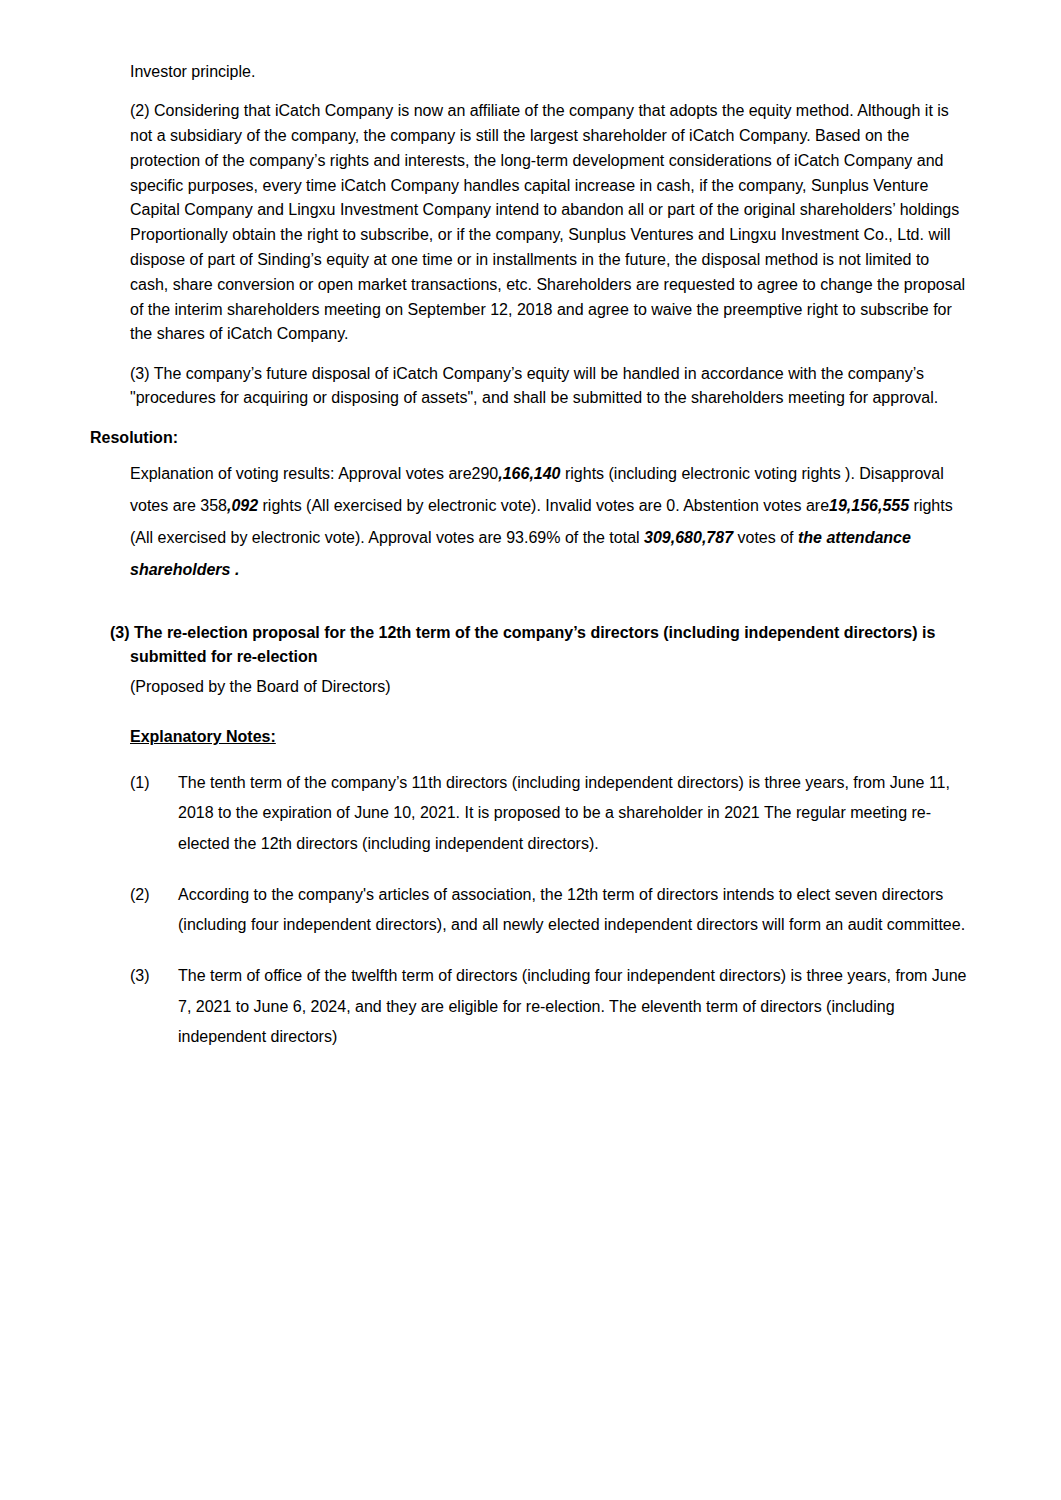Investor principle.
(2) Considering that iCatch Company is now an affiliate of the company that adopts the equity method. Although it is not a subsidiary of the company, the company is still the largest shareholder of iCatch Company. Based on the protection of the company’s rights and interests, the long-term development considerations of iCatch Company and specific purposes, every time iCatch Company handles capital increase in cash, if the company, Sunplus Venture Capital Company and Lingxu Investment Company intend to abandon all or part of the original shareholders’ holdings Proportionally obtain the right to subscribe, or if the company, Sunplus Ventures and Lingxu Investment Co., Ltd. will dispose of part of Sinding’s equity at one time or in installments in the future, the disposal method is not limited to cash, share conversion or open market transactions, etc. Shareholders are requested to agree to change the proposal of the interim shareholders meeting on September 12, 2018 and agree to waive the preemptive right to subscribe for the shares of iCatch Company.
(3) The company’s future disposal of iCatch Company’s equity will be handled in accordance with the company’s "procedures for acquiring or disposing of assets", and shall be submitted to the shareholders meeting for approval.
Resolution:
Explanation of voting results: Approval votes are290,166,140 rights (including electronic voting rights ). Disapproval votes are 358,092 rights (All exercised by electronic vote). Invalid votes are 0. Abstention votes are19,156,555 rights (All exercised by electronic vote). Approval votes are 93.69% of the total 309,680,787 votes of the attendance shareholders .
(3) The re-election proposal for the 12th term of the company’s directors (including independent directors) is submitted for re-election
(Proposed by the Board of Directors)
Explanatory Notes:
The tenth term of the company’s 11th directors (including independent directors) is three years, from June 11, 2018 to the expiration of June 10, 2021. It is proposed to be a shareholder in 2021 The regular meeting re-elected the 12th directors (including independent directors).
According to the company's articles of association, the 12th term of directors intends to elect seven directors (including four independent directors), and all newly elected independent directors will form an audit committee.
The term of office of the twelfth term of directors (including four independent directors) is three years, from June 7, 2021 to June 6, 2024, and they are eligible for re-election. The eleventh term of directors (including independent directors)